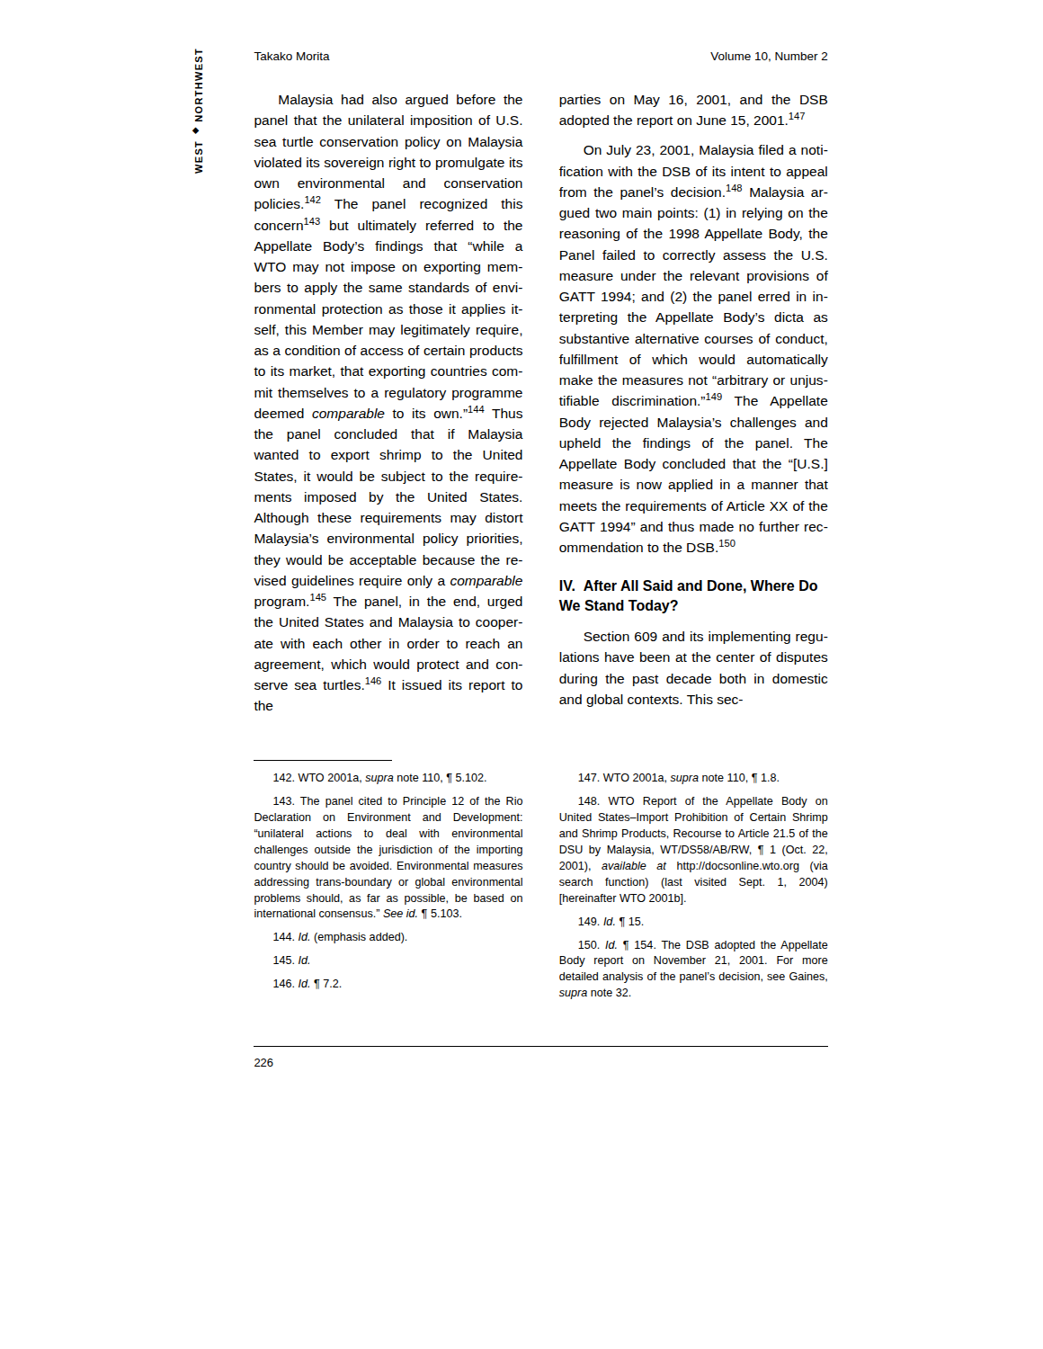WEST ◆ NORTHWEST
Takako Morita Volume 10, Number 2
Malaysia had also argued before the panel that the unilateral imposition of U.S. sea turtle conservation policy on Malaysia violated its sovereign right to promulgate its own environmental and conservation policies.142 The panel recognized this concern143 but ultimately referred to the Appellate Body’s findings that “while a WTO may not impose on exporting members to apply the same standards of environmental protection as those it applies itself, this Member may legitimately require, as a condition of access of certain products to its market, that exporting countries commit themselves to a regulatory programme deemed comparable to its own.”144 Thus the panel concluded that if Malaysia wanted to export shrimp to the United States, it would be subject to the requirements imposed by the United States. Although these requirements may distort Malaysia’s environmental policy priorities, they would be acceptable because the revised guidelines require only a comparable program.145 The panel, in the end, urged the United States and Malaysia to cooperate with each other in order to reach an agreement, which would protect and conserve sea turtles.146 It issued its report to the
parties on May 16, 2001, and the DSB adopted the report on June 15, 2001.147
On July 23, 2001, Malaysia filed a notification with the DSB of its intent to appeal from the panel’s decision.148 Malaysia argued two main points: (1) in relying on the reasoning of the 1998 Appellate Body, the Panel failed to correctly assess the U.S. measure under the relevant provisions of GATT 1994; and (2) the panel erred in interpreting the Appellate Body’s dicta as substantive alternative courses of conduct, fulfillment of which would automatically make the measures not “arbitrary or unjustifiable discrimination.”149 The Appellate Body rejected Malaysia’s challenges and upheld the findings of the panel. The Appellate Body concluded that the “[U.S.] measure is now applied in a manner that meets the requirements of Article XX of the GATT 1994” and thus made no further recommendation to the DSB.150
IV. After All Said and Done, Where Do We Stand Today?
Section 609 and its implementing regulations have been at the center of disputes during the past decade both in domestic and global contexts. This sec-
142. WTO 2001a, supra note 110, ¶ 5.102.
143. The panel cited to Principle 12 of the Rio Declaration on Environment and Development: “unilateral actions to deal with environmental challenges outside the jurisdiction of the importing country should be avoided. Environmental measures addressing trans-boundary or global environmental problems should, as far as possible, be based on international consensus.” See id. ¶ 5.103.
144. Id. (emphasis added).
145. Id.
146. Id. ¶ 7.2.
147. WTO 2001a, supra note 110, ¶ 1.8.
148. WTO Report of the Appellate Body on United States–Import Prohibition of Certain Shrimp and Shrimp Products, Recourse to Article 21.5 of the DSU by Malaysia, WT/DS58/AB/RW, ¶ 1 (Oct. 22, 2001), available at http://docsonline.wto.org (via search function) (last visited Sept. 1, 2004) [hereinafter WTO 2001b].
149. Id. ¶ 15.
150. Id. ¶ 154. The DSB adopted the Appellate Body report on November 21, 2001. For more detailed analysis of the panel’s decision, see Gaines, supra note 32.
226